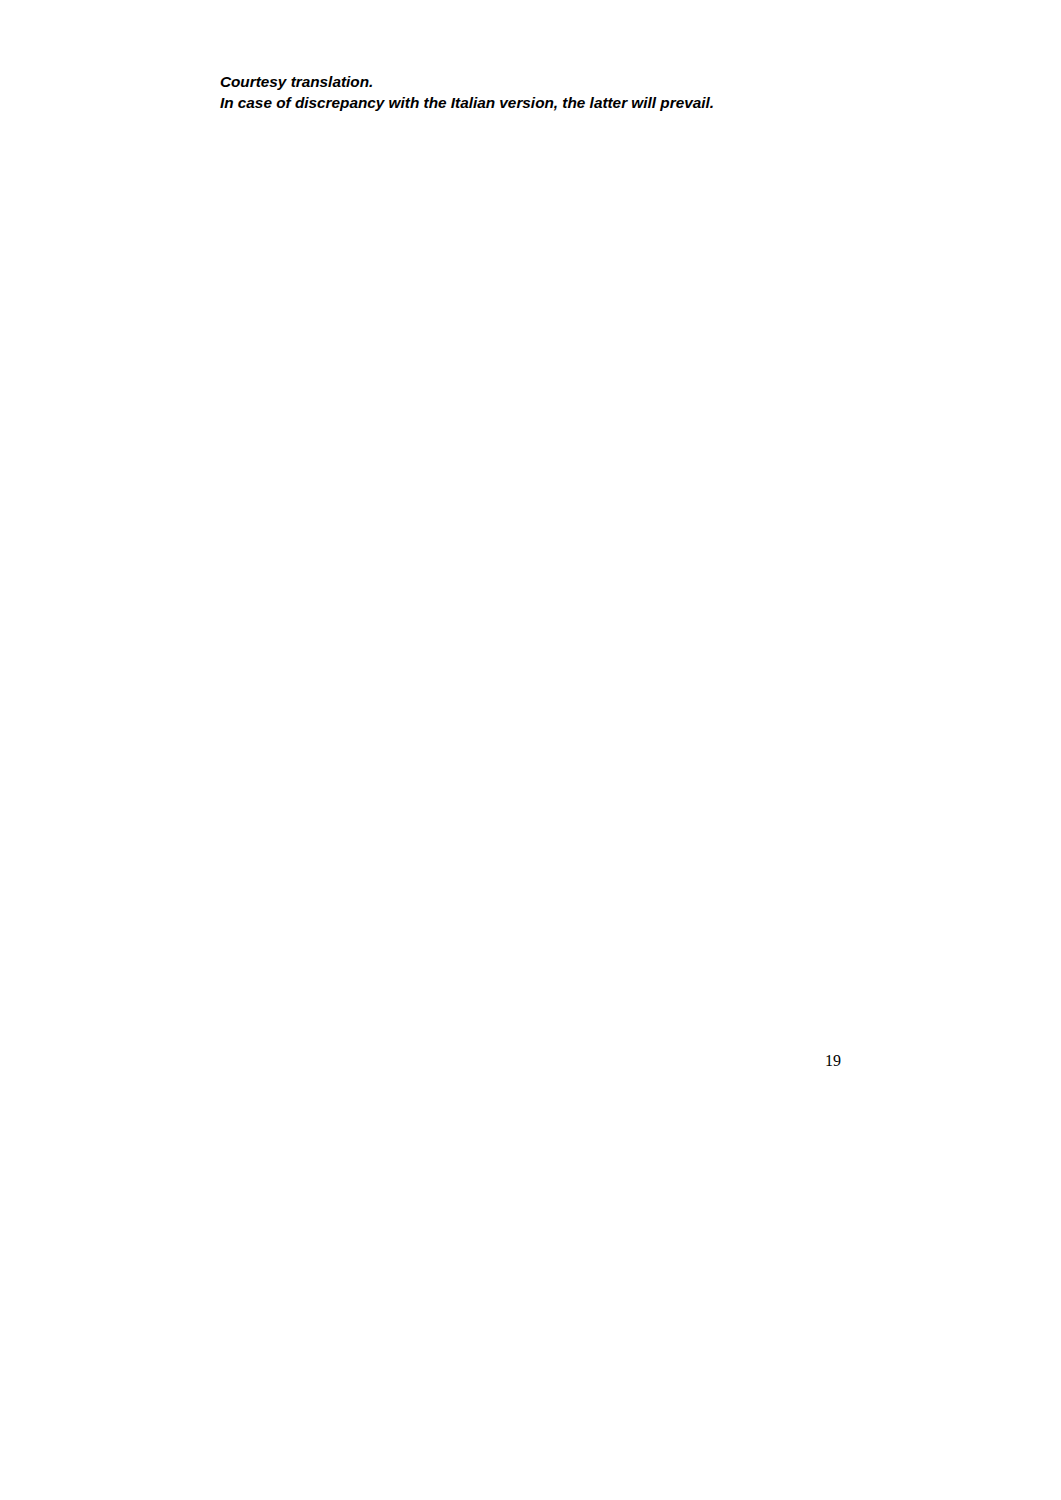Courtesy translation.
In case of discrepancy with the Italian version, the latter will prevail.
19